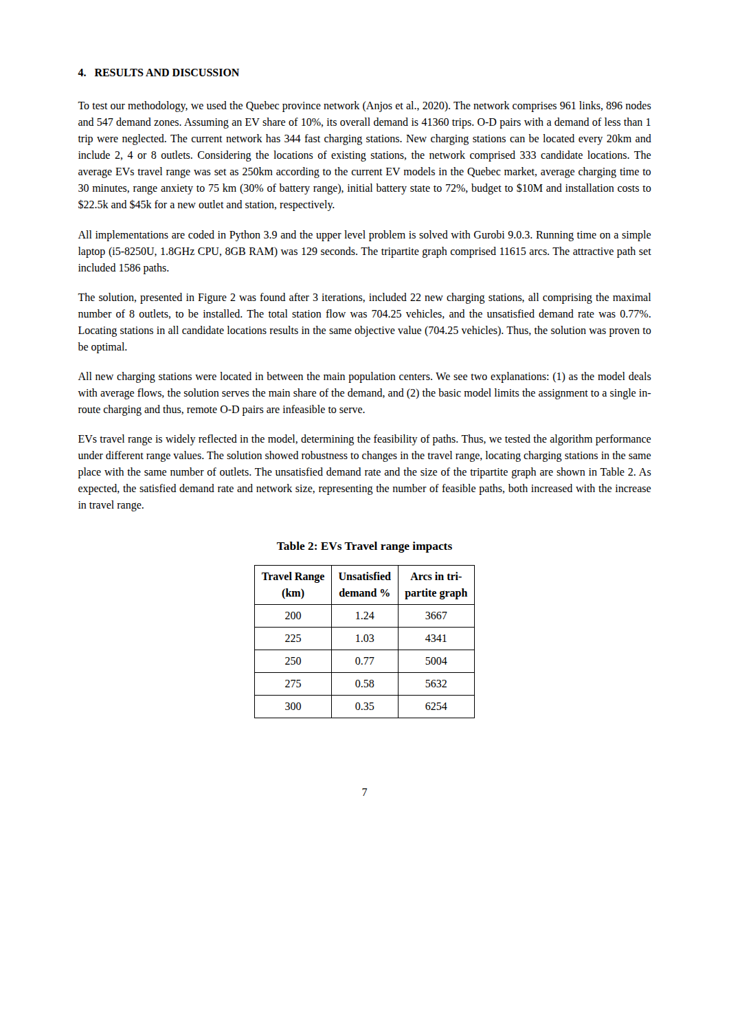4. RESULTS AND DISCUSSION
To test our methodology, we used the Quebec province network (Anjos et al., 2020). The network comprises 961 links, 896 nodes and 547 demand zones. Assuming an EV share of 10%, its overall demand is 41360 trips. O-D pairs with a demand of less than 1 trip were neglected. The current network has 344 fast charging stations. New charging stations can be located every 20km and include 2, 4 or 8 outlets. Considering the locations of existing stations, the network comprised 333 candidate locations. The average EVs travel range was set as 250km according to the current EV models in the Quebec market, average charging time to 30 minutes, range anxiety to 75 km (30% of battery range), initial battery state to 72%, budget to $10M and installation costs to $22.5k and $45k for a new outlet and station, respectively.
All implementations are coded in Python 3.9 and the upper level problem is solved with Gurobi 9.0.3. Running time on a simple laptop (i5-8250U, 1.8GHz CPU, 8GB RAM) was 129 seconds. The tripartite graph comprised 11615 arcs. The attractive path set included 1586 paths.
The solution, presented in Figure 2 was found after 3 iterations, included 22 new charging stations, all comprising the maximal number of 8 outlets, to be installed. The total station flow was 704.25 vehicles, and the unsatisfied demand rate was 0.77%. Locating stations in all candidate locations results in the same objective value (704.25 vehicles). Thus, the solution was proven to be optimal.
All new charging stations were located in between the main population centers. We see two explanations: (1) as the model deals with average flows, the solution serves the main share of the demand, and (2) the basic model limits the assignment to a single in-route charging and thus, remote O-D pairs are infeasible to serve.
EVs travel range is widely reflected in the model, determining the feasibility of paths. Thus, we tested the algorithm performance under different range values. The solution showed robustness to changes in the travel range, locating charging stations in the same place with the same number of outlets. The unsatisfied demand rate and the size of the tripartite graph are shown in Table 2. As expected, the satisfied demand rate and network size, representing the number of feasible paths, both increased with the increase in travel range.
Table 2: EVs Travel range impacts
| Travel Range (km) | Unsatisfied demand % | Arcs in tri- partite graph |
| --- | --- | --- |
| 200 | 1.24 | 3667 |
| 225 | 1.03 | 4341 |
| 250 | 0.77 | 5004 |
| 275 | 0.58 | 5632 |
| 300 | 0.35 | 6254 |
7